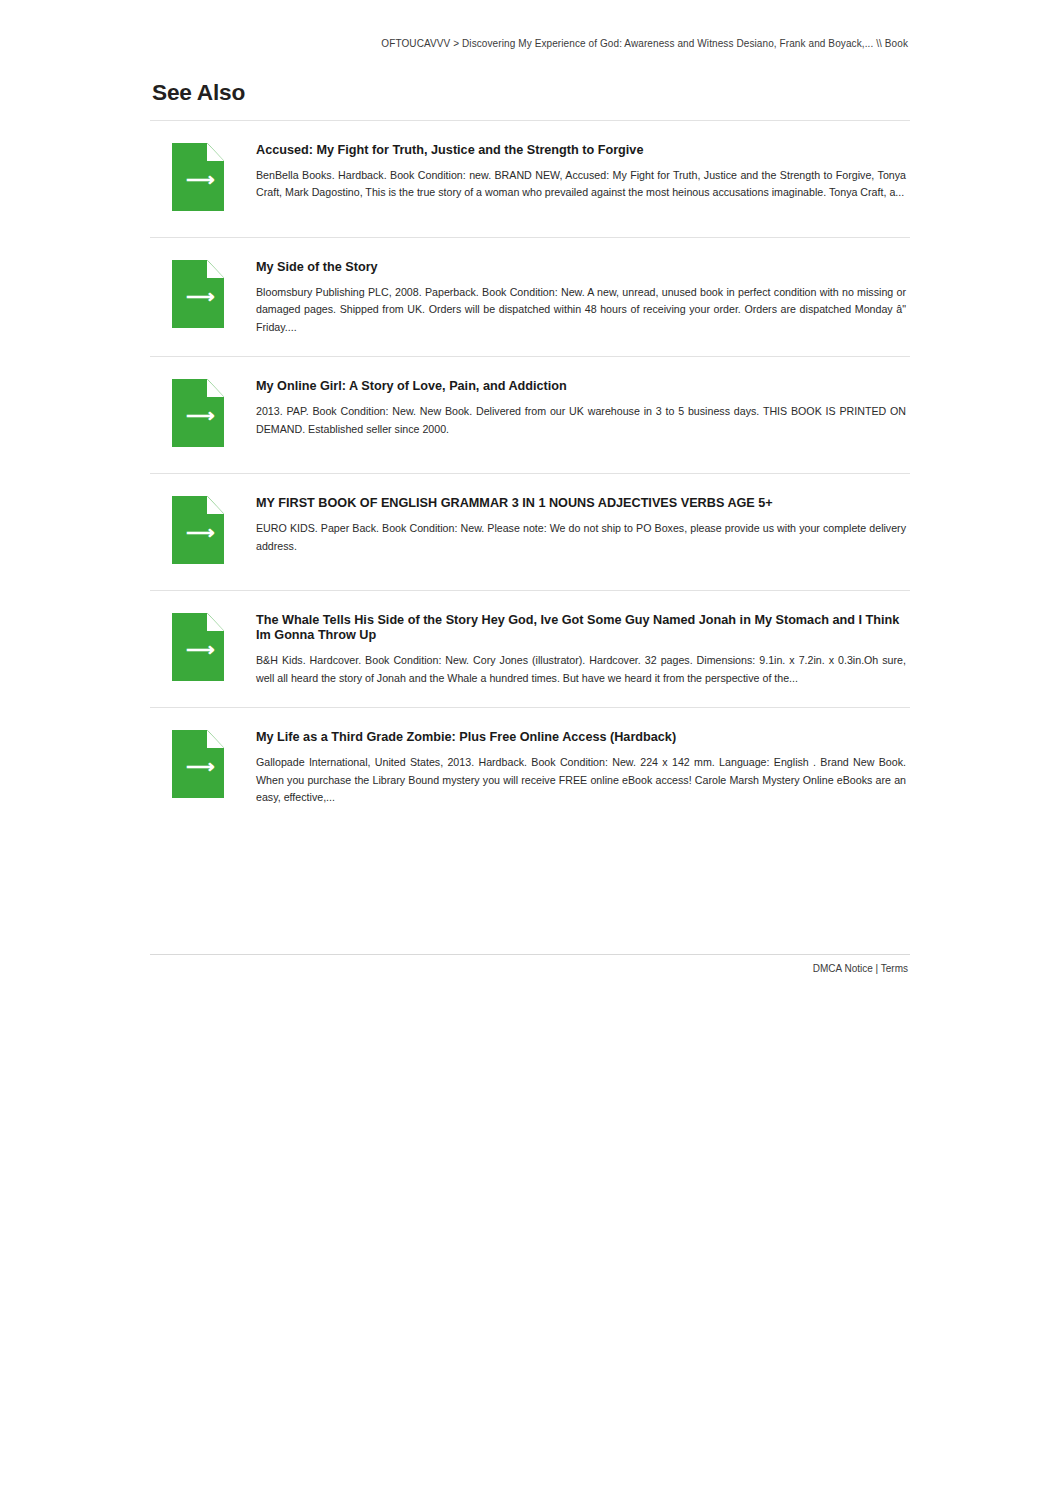OFTOUCAVVV > Discovering My Experience of God: Awareness and Witness Desiano, Frank and Boyack,... \\ Book
See Also
⟶
Accused: My Fight for Truth, Justice and the Strength to Forgive
BenBella Books. Hardback. Book Condition: new. BRAND NEW, Accused: My Fight for Truth, Justice and the Strength to Forgive, Tonya Craft, Mark Dagostino, This is the true story of a woman who prevailed against the most heinous accusations imaginable. Tonya Craft, a...
⟶
My Side of the Story
Bloomsbury Publishing PLC, 2008. Paperback. Book Condition: New. A new, unread, unused book in perfect condition with no missing or damaged pages. Shipped from UK. Orders will be dispatched within 48 hours of receiving your order. Orders are dispatched Monday â" Friday....
⟶
My Online Girl: A Story of Love, Pain, and Addiction
2013. PAP. Book Condition: New. New Book. Delivered from our UK warehouse in 3 to 5 business days. THIS BOOK IS PRINTED ON DEMAND. Established seller since 2000.
⟶
MY FIRST BOOK OF ENGLISH GRAMMAR 3 IN 1 NOUNS ADJECTIVES VERBS AGE 5+
EURO KIDS. Paper Back. Book Condition: New. Please note: We do not ship to PO Boxes, please provide us with your complete delivery address.
⟶
The Whale Tells His Side of the Story Hey God, Ive Got Some Guy Named Jonah in My Stomach and I Think Im Gonna Throw Up
B&H Kids. Hardcover. Book Condition: New. Cory Jones (illustrator). Hardcover. 32 pages. Dimensions: 9.1in. x 7.2in. x 0.3in.Oh sure, well all heard the story of Jonah and the Whale a hundred times. But have we heard it from the perspective of the...
⟶
My Life as a Third Grade Zombie: Plus Free Online Access (Hardback)
Gallopade International, United States, 2013. Hardback. Book Condition: New. 224 x 142 mm. Language: English . Brand New Book. When you purchase the Library Bound mystery you will receive FREE online eBook access! Carole Marsh Mystery Online eBooks are an easy, effective,...
DMCA Notice | Terms